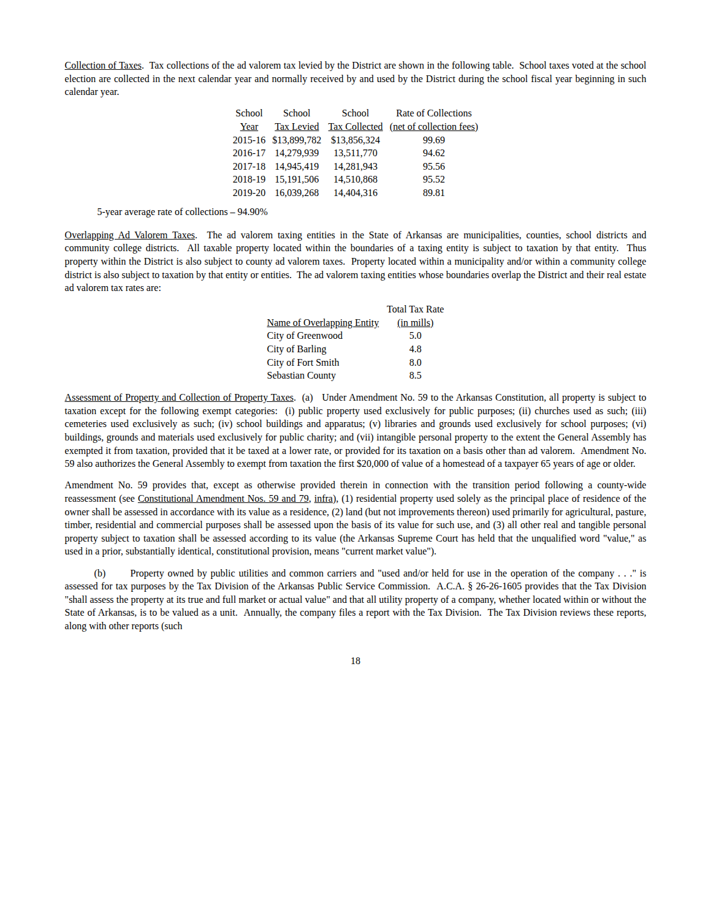Collection of Taxes. Tax collections of the ad valorem tax levied by the District are shown in the following table. School taxes voted at the school election are collected in the next calendar year and normally received by and used by the District during the school fiscal year beginning in such calendar year.
| School | School | School | Rate of Collections |
| --- | --- | --- | --- |
| Year | Tax Levied | Tax Collected | (net of collection fees) |
| 2015-16 | $13,899,782 | $13,856,324 | 99.69 |
| 2016-17 | 14,279,939 | 13,511,770 | 94.62 |
| 2017-18 | 14,945,419 | 14,281,943 | 95.56 |
| 2018-19 | 15,191,506 | 14,510,868 | 95.52 |
| 2019-20 | 16,039,268 | 14,404,316 | 89.81 |
5-year average rate of collections – 94.90%
Overlapping Ad Valorem Taxes. The ad valorem taxing entities in the State of Arkansas are municipalities, counties, school districts and community college districts. All taxable property located within the boundaries of a taxing entity is subject to taxation by that entity. Thus property within the District is also subject to county ad valorem taxes. Property located within a municipality and/or within a community college district is also subject to taxation by that entity or entities. The ad valorem taxing entities whose boundaries overlap the District and their real estate ad valorem tax rates are:
| | Total Tax Rate |
| Name of Overlapping Entity | (in mills) |
| City of Greenwood | 5.0 |
| City of Barling | 4.8 |
| City of Fort Smith | 8.0 |
| Sebastian County | 8.5 |
Assessment of Property and Collection of Property Taxes. (a) Under Amendment No. 59 to the Arkansas Constitution, all property is subject to taxation except for the following exempt categories: (i) public property used exclusively for public purposes; (ii) churches used as such; (iii) cemeteries used exclusively as such; (iv) school buildings and apparatus; (v) libraries and grounds used exclusively for school purposes; (vi) buildings, grounds and materials used exclusively for public charity; and (vii) intangible personal property to the extent the General Assembly has exempted it from taxation, provided that it be taxed at a lower rate, or provided for its taxation on a basis other than ad valorem. Amendment No. 59 also authorizes the General Assembly to exempt from taxation the first $20,000 of value of a homestead of a taxpayer 65 years of age or older.
Amendment No. 59 provides that, except as otherwise provided therein in connection with the transition period following a county-wide reassessment (see Constitutional Amendment Nos. 59 and 79, infra), (1) residential property used solely as the principal place of residence of the owner shall be assessed in accordance with its value as a residence, (2) land (but not improvements thereon) used primarily for agricultural, pasture, timber, residential and commercial purposes shall be assessed upon the basis of its value for such use, and (3) all other real and tangible personal property subject to taxation shall be assessed according to its value (the Arkansas Supreme Court has held that the unqualified word "value," as used in a prior, substantially identical, constitutional provision, means "current market value").
(b) Property owned by public utilities and common carriers and "used and/or held for use in the operation of the company . . ." is assessed for tax purposes by the Tax Division of the Arkansas Public Service Commission. A.C.A. § 26-26-1605 provides that the Tax Division "shall assess the property at its true and full market or actual value" and that all utility property of a company, whether located within or without the State of Arkansas, is to be valued as a unit. Annually, the company files a report with the Tax Division. The Tax Division reviews these reports, along with other reports (such
18